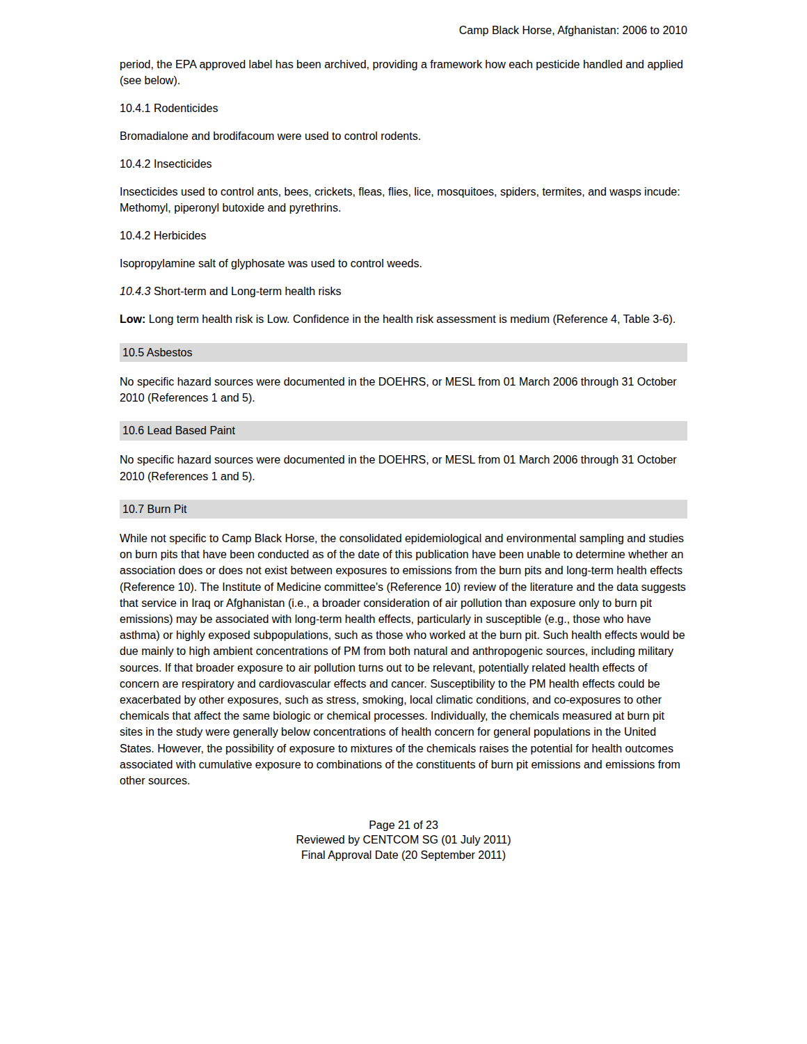Camp Black Horse, Afghanistan: 2006 to 2010
period, the EPA approved label has been archived, providing a framework how each pesticide handled and applied (see below).
10.4.1 Rodenticides
Bromadialone and brodifacoum were used to control rodents.
10.4.2 Insecticides
Insecticides used to control ants, bees, crickets, fleas, flies, lice, mosquitoes, spiders, termites, and wasps incude: Methomyl, piperonyl butoxide and pyrethrins.
10.4.2 Herbicides
Isopropylamine salt of glyphosate was used to control weeds.
10.4.3 Short-term and Long-term health risks
Low: Long term health risk is Low. Confidence in the health risk assessment is medium (Reference 4, Table 3-6).
10.5 Asbestos
No specific hazard sources were documented in the DOEHRS, or MESL from 01 March 2006 through 31 October 2010 (References 1 and 5).
10.6 Lead Based Paint
No specific hazard sources were documented in the DOEHRS, or MESL from 01 March 2006 through 31 October 2010 (References 1 and 5).
10.7 Burn Pit
While not specific to Camp Black Horse, the consolidated epidemiological and environmental sampling and studies on burn pits that have been conducted as of the date of this publication have been unable to determine whether an association does or does not exist between exposures to emissions from the burn pits and long-term health effects (Reference 10). The Institute of Medicine committee's (Reference 10) review of the literature and the data suggests that service in Iraq or Afghanistan (i.e., a broader consideration of air pollution than exposure only to burn pit emissions) may be associated with long-term health effects, particularly in susceptible (e.g., those who have asthma) or highly exposed subpopulations, such as those who worked at the burn pit. Such health effects would be due mainly to high ambient concentrations of PM from both natural and anthropogenic sources, including military sources. If that broader exposure to air pollution turns out to be relevant, potentially related health effects of concern are respiratory and cardiovascular effects and cancer. Susceptibility to the PM health effects could be exacerbated by other exposures, such as stress, smoking, local climatic conditions, and co-exposures to other chemicals that affect the same biologic or chemical processes. Individually, the chemicals measured at burn pit sites in the study were generally below concentrations of health concern for general populations in the United States. However, the possibility of exposure to mixtures of the chemicals raises the potential for health outcomes associated with cumulative exposure to combinations of the constituents of burn pit emissions and emissions from other sources.
Page 21 of 23
Reviewed by CENTCOM SG (01 July 2011)
Final Approval Date (20 September 2011)